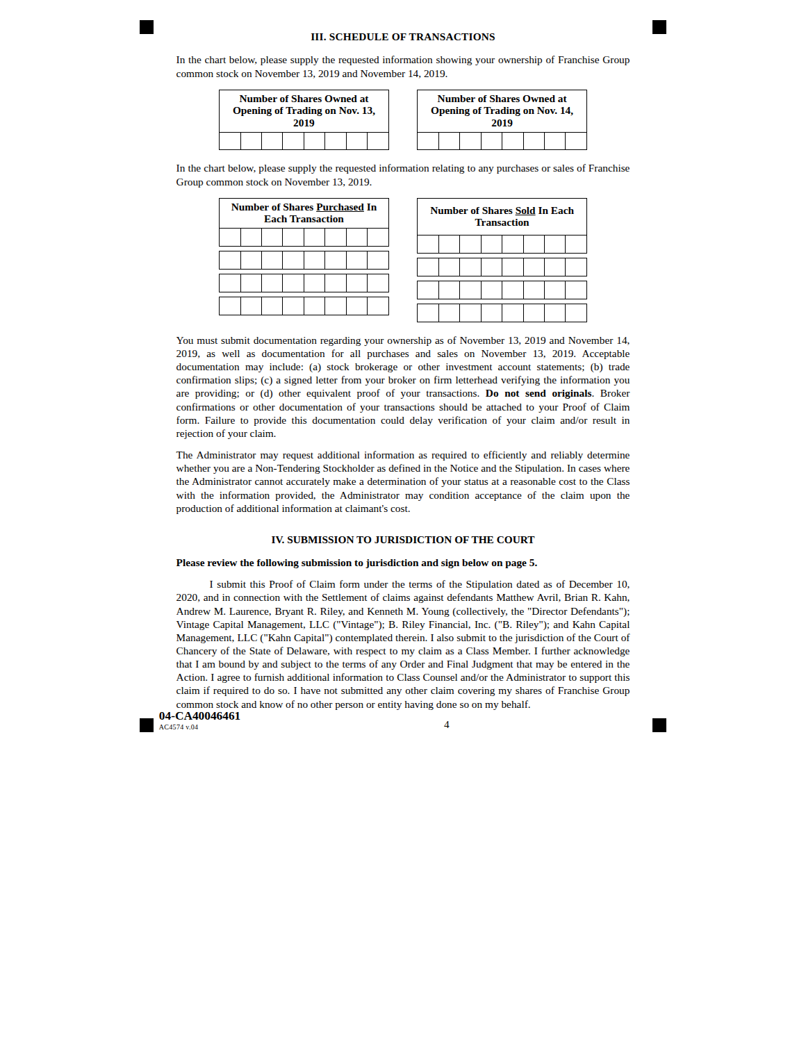III. SCHEDULE OF TRANSACTIONS
In the chart below, please supply the requested information showing your ownership of Franchise Group common stock on November 13, 2019 and November 14, 2019.
Number of Shares Owned at Opening of Trading on Nov. 13, 2019
Number of Shares Owned at Opening of Trading on Nov. 14, 2019
In the chart below, please supply the requested information relating to any purchases or sales of Franchise Group common stock on November 13, 2019.
Number of Shares Purchased In Each Transaction
Number of Shares Sold In Each Transaction
You must submit documentation regarding your ownership as of November 13, 2019 and November 14, 2019, as well as documentation for all purchases and sales on November 13, 2019. Acceptable documentation may include: (a) stock brokerage or other investment account statements; (b) trade confirmation slips; (c) a signed letter from your broker on firm letterhead verifying the information you are providing; or (d) other equivalent proof of your transactions. Do not send originals. Broker confirmations or other documentation of your transactions should be attached to your Proof of Claim form. Failure to provide this documentation could delay verification of your claim and/or result in rejection of your claim.
The Administrator may request additional information as required to efficiently and reliably determine whether you are a Non-Tendering Stockholder as defined in the Notice and the Stipulation. In cases where the Administrator cannot accurately make a determination of your status at a reasonable cost to the Class with the information provided, the Administrator may condition acceptance of the claim upon the production of additional information at claimant's cost.
IV. SUBMISSION TO JURISDICTION OF THE COURT
Please review the following submission to jurisdiction and sign below on page 5.
I submit this Proof of Claim form under the terms of the Stipulation dated as of December 10, 2020, and in connection with the Settlement of claims against defendants Matthew Avril, Brian R. Kahn, Andrew M. Laurence, Bryant R. Riley, and Kenneth M. Young (collectively, the "Director Defendants"); Vintage Capital Management, LLC ("Vintage"); B. Riley Financial, Inc. ("B. Riley"); and Kahn Capital Management, LLC ("Kahn Capital") contemplated therein. I also submit to the jurisdiction of the Court of Chancery of the State of Delaware, with respect to my claim as a Class Member. I further acknowledge that I am bound by and subject to the terms of any Order and Final Judgment that may be entered in the Action. I agree to furnish additional information to Class Counsel and/or the Administrator to support this claim if required to do so. I have not submitted any other claim covering my shares of Franchise Group common stock and know of no other person or entity having done so on my behalf.
04-CA40046461
AC4574 v.04
4